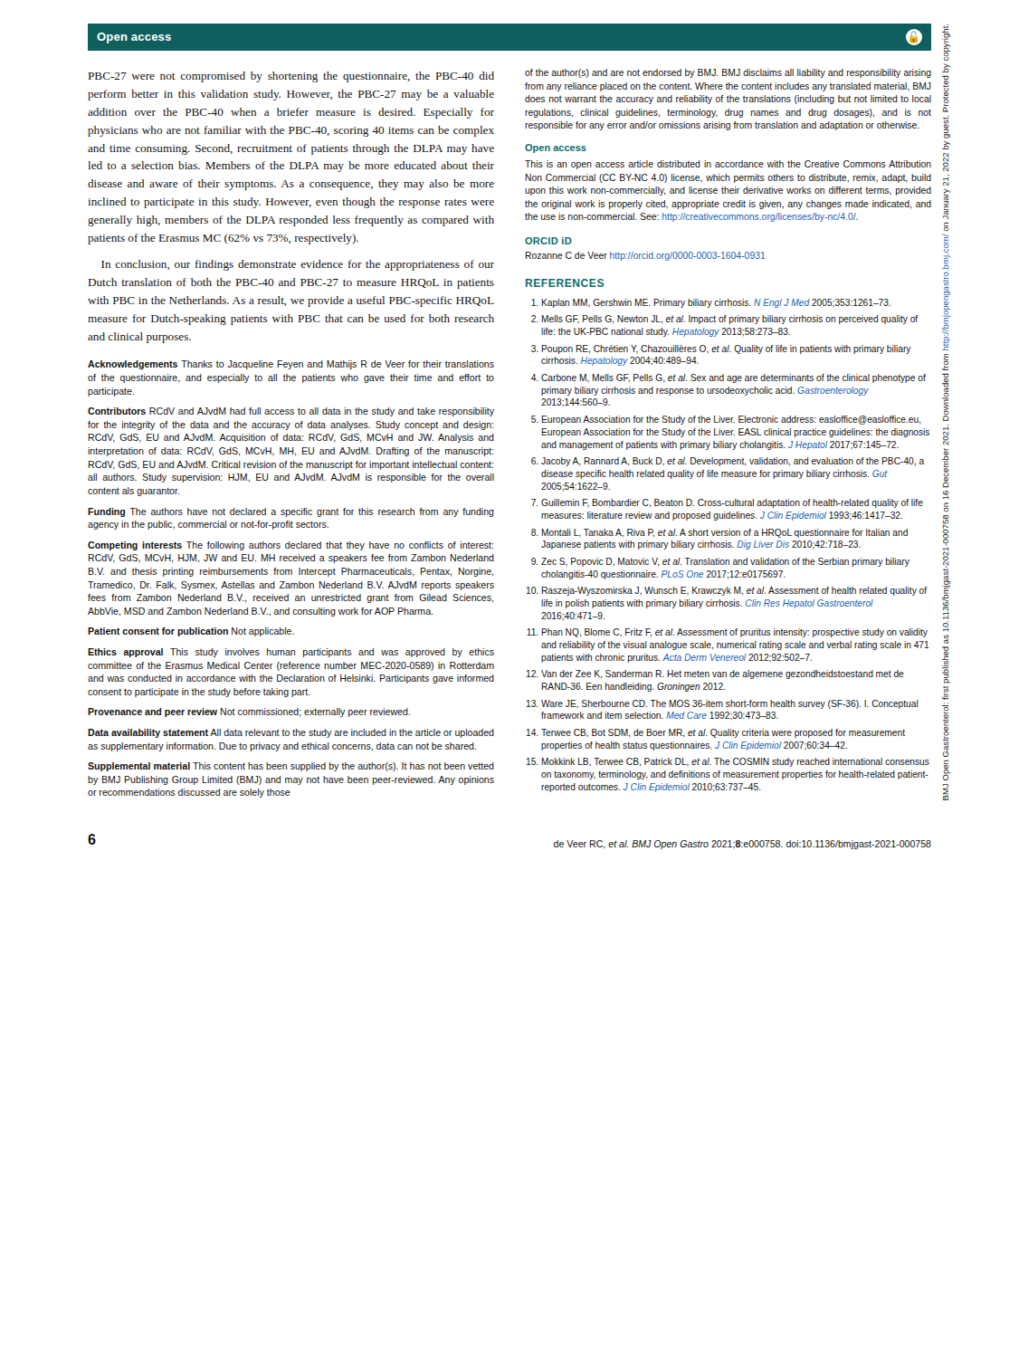Open access 🔓
BMJ Open Gastroenterol: first published as 10.1136/bmjgast-2021-000758 on 16 December 2021. Downloaded from http://bmjopengastro.bmj.com/ on January 21, 2022 by guest. Protected by copyright.
PBC-27 were not compromised by shortening the questionnaire, the PBC-40 did perform better in this validation study. However, the PBC-27 may be a valuable addition over the PBC-40 when a briefer measure is desired. Especially for physicians who are not familiar with the PBC-40, scoring 40 items can be complex and time consuming. Second, recruitment of patients through the DLPA may have led to a selection bias. Members of the DLPA may be more educated about their disease and aware of their symptoms. As a consequence, they may also be more inclined to participate in this study. However, even though the response rates were generally high, members of the DLPA responded less frequently as compared with patients of the Erasmus MC (62% vs 73%, respectively).
In conclusion, our findings demonstrate evidence for the appropriateness of our Dutch translation of both the PBC-40 and PBC-27 to measure HRQoL in patients with PBC in the Netherlands. As a result, we provide a useful PBC-specific HRQoL measure for Dutch-speaking patients with PBC that can be used for both research and clinical purposes.
Acknowledgements Thanks to Jacqueline Feyen and Mathijs R de Veer for their translations of the questionnaire, and especially to all the patients who gave their time and effort to participate.
Contributors RCdV and AJvdM had full access to all data in the study and take responsibility for the integrity of the data and the accuracy of data analyses. Study concept and design: RCdV, GdS, EU and AJvdM. Acquisition of data: RCdV, GdS, MCvH and JW. Analysis and interpretation of data: RCdV, GdS, MCvH, MH, EU and AJvdM. Drafting of the manuscript: RCdV, GdS, EU and AJvdM. Critical revision of the manuscript for important intellectual content: all authors. Study supervision: HJM, EU and AJvdM. AJvdM is responsible for the overall content als guarantor.
Funding The authors have not declared a specific grant for this research from any funding agency in the public, commercial or not-for-profit sectors.
Competing interests The following authors declared that they have no conflicts of interest: RCdV, GdS, MCvH, HJM, JW and EU. MH received a speakers fee from Zambon Nederland B.V. and thesis printing reimbursements from Intercept Pharmaceuticals, Pentax, Norgine, Tramedico, Dr. Falk, Sysmex, Astellas and Zambon Nederland B.V. AJvdM reports speakers fees from Zambon Nederland B.V., received an unrestricted grant from Gilead Sciences, AbbVie, MSD and Zambon Nederland B.V., and consulting work for AOP Pharma.
Patient consent for publication Not applicable.
Ethics approval This study involves human participants and was approved by ethics committee of the Erasmus Medical Center (reference number MEC-2020-0589) in Rotterdam and was conducted in accordance with the Declaration of Helsinki. Participants gave informed consent to participate in the study before taking part.
Provenance and peer review Not commissioned; externally peer reviewed.
Data availability statement All data relevant to the study are included in the article or uploaded as supplementary information. Due to privacy and ethical concerns, data can not be shared.
Supplemental material This content has been supplied by the author(s). It has not been vetted by BMJ Publishing Group Limited (BMJ) and may not have been peer-reviewed. Any opinions or recommendations discussed are solely those
of the author(s) and are not endorsed by BMJ. BMJ disclaims all liability and responsibility arising from any reliance placed on the content. Where the content includes any translated material, BMJ does not warrant the accuracy and reliability of the translations (including but not limited to local regulations, clinical guidelines, terminology, drug names and drug dosages), and is not responsible for any error and/or omissions arising from translation and adaptation or otherwise.
Open access
This is an open access article distributed in accordance with the Creative Commons Attribution Non Commercial (CC BY-NC 4.0) license, which permits others to distribute, remix, adapt, build upon this work non-commercially, and license their derivative works on different terms, provided the original work is properly cited, appropriate credit is given, any changes made indicated, and the use is non-commercial. See: http://creativecommons.org/licenses/by-nc/4.0/.
ORCID iD
Rozanne C de Veer http://orcid.org/0000-0003-1604-0931
REFERENCES
Kaplan MM, Gershwin ME. Primary biliary cirrhosis. N Engl J Med 2005;353:1261–73.
Mells GF, Pells G, Newton JL, et al. Impact of primary biliary cirrhosis on perceived quality of life: the UK-PBC national study. Hepatology 2013;58:273–83.
Poupon RE, Chrétien Y, Chazouillères O, et al. Quality of life in patients with primary biliary cirrhosis. Hepatology 2004;40:489–94.
Carbone M, Mells GF, Pells G, et al. Sex and age are determinants of the clinical phenotype of primary biliary cirrhosis and response to ursodeoxycholic acid. Gastroenterology 2013;144:560–9.
European Association for the Study of the Liver. Electronic address: easloffice@easloffice.eu, European Association for the Study of the Liver. EASL clinical practice guidelines: the diagnosis and management of patients with primary biliary cholangitis. J Hepatol 2017;67:145–72.
Jacoby A, Rannard A, Buck D, et al. Development, validation, and evaluation of the PBC-40, a disease specific health related quality of life measure for primary biliary cirrhosis. Gut 2005;54:1622–9.
Guillemin F, Bombardier C, Beaton D. Cross-cultural adaptation of health-related quality of life measures: literature review and proposed guidelines. J Clin Epidemiol 1993;46:1417–32.
Montali L, Tanaka A, Riva P, et al. A short version of a HRQoL questionnaire for Italian and Japanese patients with primary biliary cirrhosis. Dig Liver Dis 2010;42:718–23.
Zec S, Popovic D, Matovic V, et al. Translation and validation of the Serbian primary biliary cholangitis-40 questionnaire. PLoS One 2017;12:e0175697.
Raszeja-Wyszomirska J, Wunsch E, Krawczyk M, et al. Assessment of health related quality of life in polish patients with primary biliary cirrhosis. Clin Res Hepatol Gastroenterol 2016;40:471–9.
Phan NQ, Blome C, Fritz F, et al. Assessment of pruritus intensity: prospective study on validity and reliability of the visual analogue scale, numerical rating scale and verbal rating scale in 471 patients with chronic pruritus. Acta Derm Venereol 2012;92:502–7.
Van der Zee K, Sanderman R. Het meten van de algemene gezondheidstoestand met de RAND-36. Een handleiding. Groningen 2012.
Ware JE, Sherbourne CD. The MOS 36-item short-form health survey (SF-36). I. Conceptual framework and item selection. Med Care 1992;30:473–83.
Terwee CB, Bot SDM, de Boer MR, et al. Quality criteria were proposed for measurement properties of health status questionnaires. J Clin Epidemiol 2007;60:34–42.
Mokkink LB, Terwee CB, Patrick DL, et al. The COSMIN study reached international consensus on taxonomy, terminology, and definitions of measurement properties for health-related patient-reported outcomes. J Clin Epidemiol 2010;63:737–45.
6
de Veer RC, et al. BMJ Open Gastro 2021;8:e000758. doi:10.1136/bmjgast-2021-000758